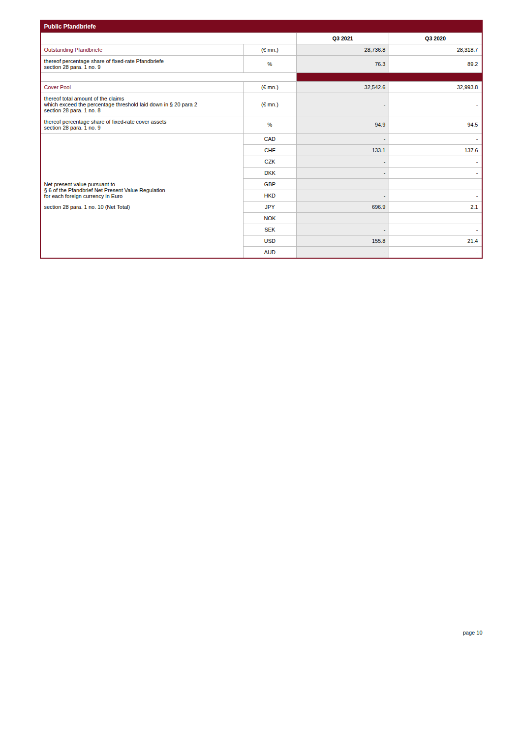| Public Pfandbriefe |
| | | Q3 2021 | Q3 2020 |
| Outstanding Pfandbriefe | (€ mn.) | 28,736.8 | 28,318.7 |
| thereof percentage share of fixed-rate Pfandbriefe section 28 para. 1 no. 9 | % | 76.3 | 89.2 |
| Cover Pool | (€ mn.) | 32,542.6 | 32,993.8 |
| thereof total amount of the claims which exceed the percentage threshold laid down in § 20 para 2 section 28 para. 1 no. 8 | (€ mn.) | - | - |
| thereof percentage share of fixed-rate cover assets section 28 para. 1 no. 9 | % | 94.9 | 94.5 |
| Net present value pursuant to § 6 of the Pfandbrief Net Present Value Regulation for each foreign currency in Euro section 28 para. 1 no. 10 (Net Total) | CAD | - | - |
| CHF | 133.1 | 137.6 |
| CZK | - | - |
| DKK | - | - |
| GBP | - | - |
| HKD | - | - |
| JPY | 696.9 | 2.1 |
| NOK | - | - |
| SEK | - | - |
| USD | 155.8 | 21.4 |
| AUD | - | - |
page 10